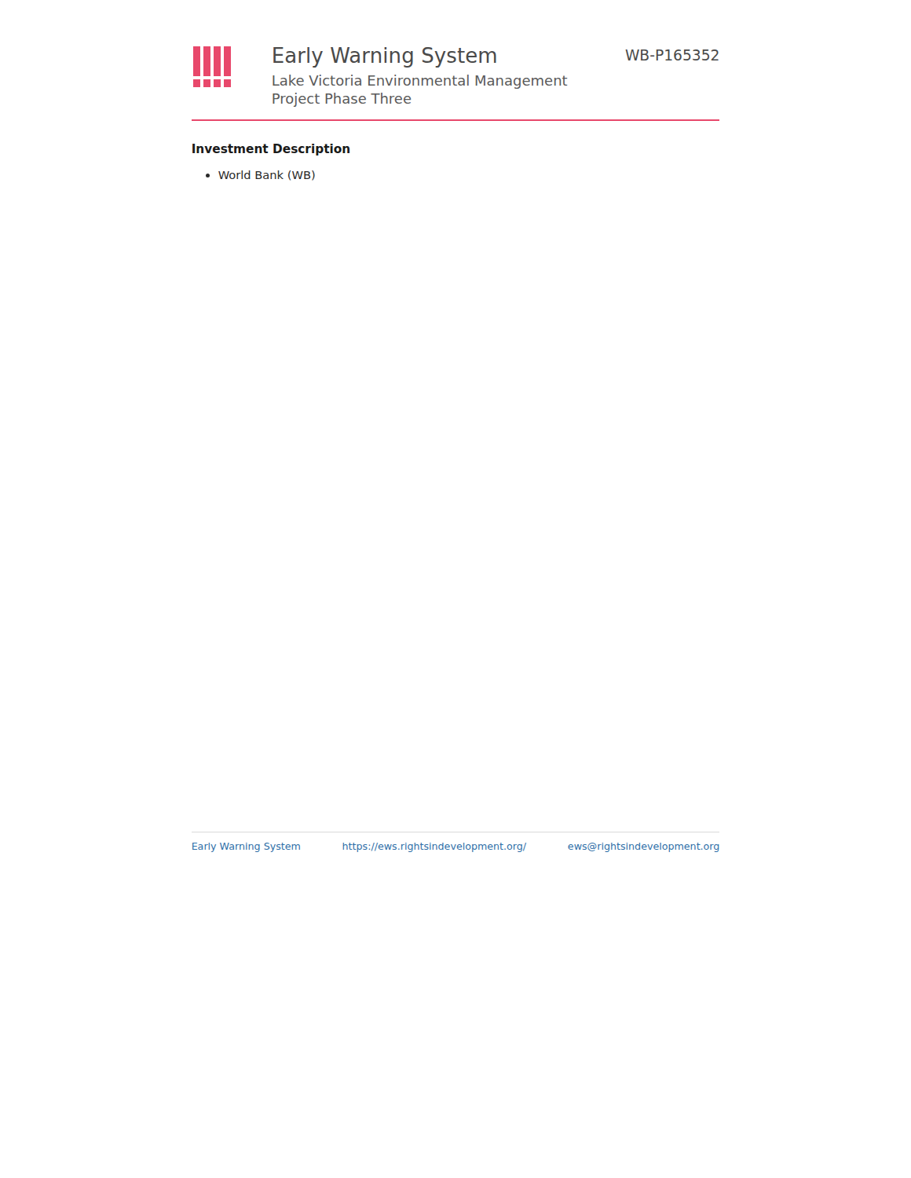Early Warning System
Lake Victoria Environmental Management Project Phase Three
WB-P165352
Investment Description
World Bank (WB)
Early Warning System
https://ews.rightsindevelopment.org/
ews@rightsindevelopment.org